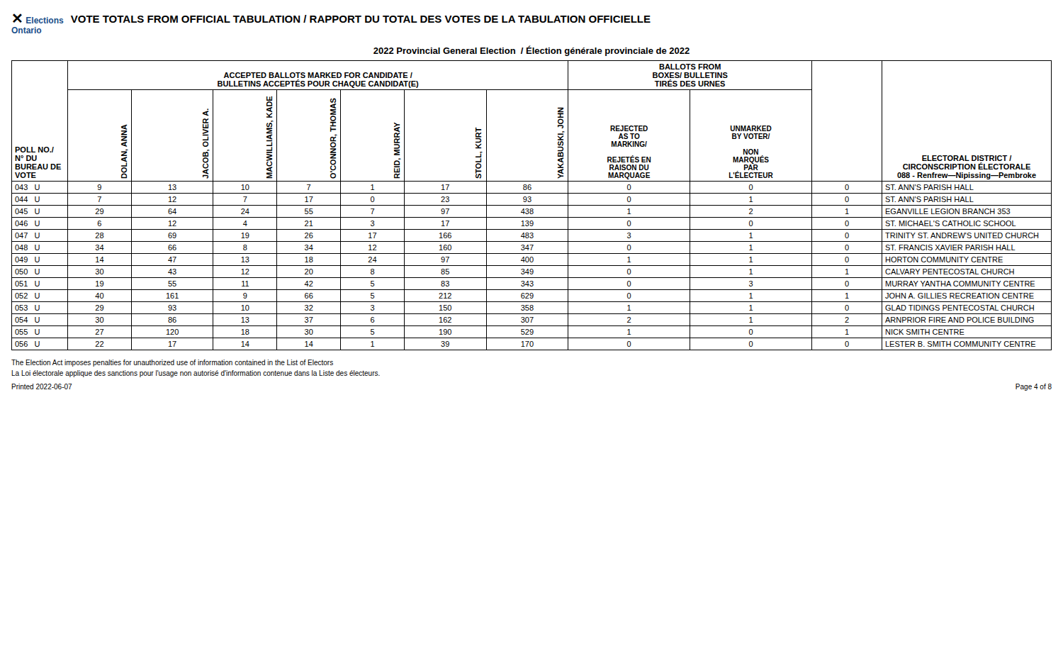✕ Elections
Ontario
VOTE TOTALS FROM OFFICIAL TABULATION / RAPPORT DU TOTAL DES VOTES DE LA TABULATION OFFICIELLE
2022 Provincial General Election / Élection générale provinciale de 2022
| POLL NO./ N° DU BUREAU DE VOTE | ACCEPTED BALLOTS MARKED FOR CANDIDATE / BULLETINS ACCEPTÉS POUR CHAQUE CANDIDAT(E) | BALLOTS FROM BOXES/ BULLETINS TIRÉS DES URNES | | ELECTORAL DISTRICT / CIRCONSCRIPTION ÉLECTORALE 088 - Renfrew—Nipissing—Pembroke |
| --- | --- | --- | --- | --- |
| DOLAN, ANNA | JACOB, OLIVER A. | MACWILLIAMS, KADE | O'CONNOR, THOMAS | REID, MURRAY | STOLL, KURT | YAKABUSKI, JOHN | REJECTED AS TO MARKING/ REJETÉS EN RAISON DU MARQUAGE | UNMARKED BY VOTER/ NON MARQUÉS PAR L'ÉLECTEUR |
| 043 U | 9 | 13 | 10 | 7 | 1 | 17 | 86 | 0 | 0 | 0 | ST. ANN'S PARISH HALL |
| 044 U | 7 | 12 | 7 | 17 | 0 | 23 | 93 | 0 | 1 | 0 | ST. ANN'S PARISH HALL |
| 045 U | 29 | 64 | 24 | 55 | 7 | 97 | 438 | 1 | 2 | 1 | EGANVILLE LEGION BRANCH 353 |
| 046 U | 6 | 12 | 4 | 21 | 3 | 17 | 139 | 0 | 0 | 0 | ST. MICHAEL'S CATHOLIC SCHOOL |
| 047 U | 28 | 69 | 19 | 26 | 17 | 166 | 483 | 3 | 1 | 0 | TRINITY ST. ANDREW'S UNITED CHURCH |
| 048 U | 34 | 66 | 8 | 34 | 12 | 160 | 347 | 0 | 1 | 0 | ST. FRANCIS XAVIER PARISH HALL |
| 049 U | 14 | 47 | 13 | 18 | 24 | 97 | 400 | 1 | 1 | 0 | HORTON COMMUNITY CENTRE |
| 050 U | 30 | 43 | 12 | 20 | 8 | 85 | 349 | 0 | 1 | 1 | CALVARY PENTECOSTAL CHURCH |
| 051 U | 19 | 55 | 11 | 42 | 5 | 83 | 343 | 0 | 3 | 0 | MURRAY YANTHA COMMUNITY CENTRE |
| 052 U | 40 | 161 | 9 | 66 | 5 | 212 | 629 | 0 | 1 | 1 | JOHN A. GILLIES RECREATION CENTRE |
| 053 U | 29 | 93 | 10 | 32 | 3 | 150 | 358 | 1 | 1 | 0 | GLAD TIDINGS PENTECOSTAL CHURCH |
| 054 U | 30 | 86 | 13 | 37 | 6 | 162 | 307 | 2 | 1 | 2 | ARNPRIOR FIRE AND POLICE BUILDING |
| 055 U | 27 | 120 | 18 | 30 | 5 | 190 | 529 | 1 | 0 | 1 | NICK SMITH CENTRE |
| 056 U | 22 | 17 | 14 | 14 | 1 | 39 | 170 | 0 | 0 | 0 | LESTER B. SMITH COMMUNITY CENTRE |
The Election Act imposes penalties for unauthorized use of information contained in the List of Electors
La Loi électorale applique des sanctions pour l'usage non autorisé d'information contenue dans la Liste des électeurs.
Printed 2022-06-07
Page 4 of 8